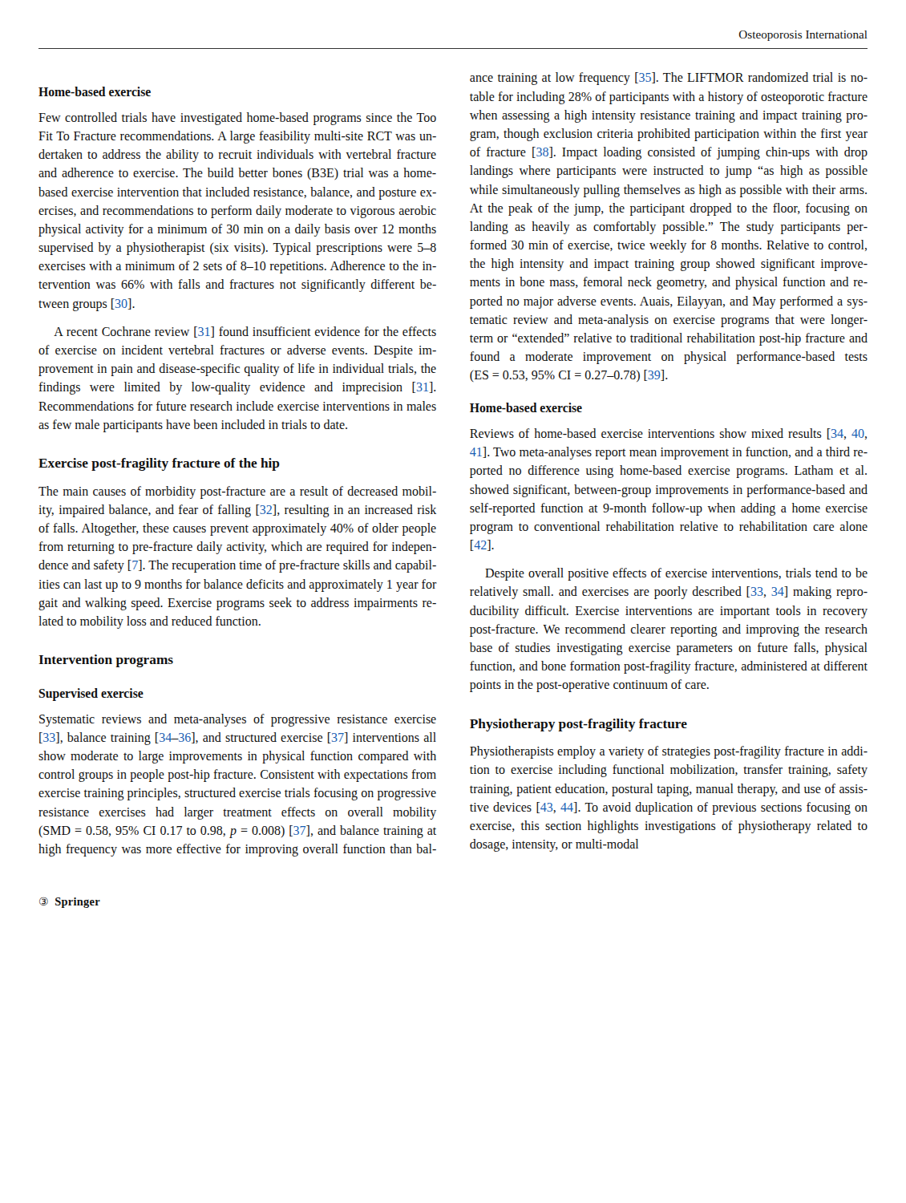Osteoporosis International
Home-based exercise
Few controlled trials have investigated home-based programs since the Too Fit To Fracture recommendations. A large feasibility multi-site RCT was undertaken to address the ability to recruit individuals with vertebral fracture and adherence to exercise. The build better bones (B3E) trial was a home-based exercise intervention that included resistance, balance, and posture exercises, and recommendations to perform daily moderate to vigorous aerobic physical activity for a minimum of 30 min on a daily basis over 12 months supervised by a physiotherapist (six visits). Typical prescriptions were 5–8 exercises with a minimum of 2 sets of 8–10 repetitions. Adherence to the intervention was 66% with falls and fractures not significantly different between groups [30].
A recent Cochrane review [31] found insufficient evidence for the effects of exercise on incident vertebral fractures or adverse events. Despite improvement in pain and disease-specific quality of life in individual trials, the findings were limited by low-quality evidence and imprecision [31]. Recommendations for future research include exercise interventions in males as few male participants have been included in trials to date.
Exercise post-fragility fracture of the hip
The main causes of morbidity post-fracture are a result of decreased mobility, impaired balance, and fear of falling [32], resulting in an increased risk of falls. Altogether, these causes prevent approximately 40% of older people from returning to pre-fracture daily activity, which are required for independence and safety [7]. The recuperation time of pre-fracture skills and capabilities can last up to 9 months for balance deficits and approximately 1 year for gait and walking speed. Exercise programs seek to address impairments related to mobility loss and reduced function.
Intervention programs
Supervised exercise
Systematic reviews and meta-analyses of progressive resistance exercise [33], balance training [34–36], and structured exercise [37] interventions all show moderate to large improvements in physical function compared with control groups in people post-hip fracture. Consistent with expectations from exercise training principles, structured exercise trials focusing on progressive resistance exercises had larger treatment effects on overall mobility (SMD = 0.58, 95% CI 0.17 to 0.98, p = 0.008) [37], and balance training at high frequency was more effective for improving overall function than balance training at low frequency [35]. The LIFTMOR randomized trial is notable for including 28% of participants with a history of osteoporotic fracture when assessing a high intensity resistance training and impact training program, though exclusion criteria prohibited participation within the first year of fracture [38]. Impact loading consisted of jumping chin‑ups with drop landings where participants were instructed to jump “as high as possible while simultaneously pulling themselves as high as possible with their arms. At the peak of the jump, the participant dropped to the floor, focusing on landing as heavily as comfortably possible.” The study participants performed 30 min of exercise, twice weekly for 8 months. Relative to control, the high intensity and impact training group showed significant improvements in bone mass, femoral neck geometry, and physical function and reported no major adverse events. Auais, Eilayyan, and May performed a systematic review and meta-analysis on exercise programs that were longer-term or “extended” relative to traditional rehabilitation post-hip fracture and found a moderate improvement on physical performance-based tests (ES = 0.53, 95% CI = 0.27–0.78) [39].
Home-based exercise
Reviews of home-based exercise interventions show mixed results [34, 40, 41]. Two meta-analyses report mean improvement in function, and a third reported no difference using home-based exercise programs. Latham et al. showed significant, between-group improvements in performance-based and self-reported function at 9-month follow-up when adding a home exercise program to conventional rehabilitation relative to rehabilitation care alone [42].
Despite overall positive effects of exercise interventions, trials tend to be relatively small. and exercises are poorly described [33, 34] making reproducibility difficult. Exercise interventions are important tools in recovery post-fracture. We recommend clearer reporting and improving the research base of studies investigating exercise parameters on future falls, physical function, and bone formation post-fragility fracture, administered at different points in the post-operative continuum of care.
Physiotherapy post-fragility fracture
Physiotherapists employ a variety of strategies post-fragility fracture in addition to exercise including functional mobilization, transfer training, safety training, patient education, postural taping, manual therapy, and use of assistive devices [43, 44]. To avoid duplication of previous sections focusing on exercise, this section highlights investigations of physiotherapy related to dosage, intensity, or multi-modal
③ Springer